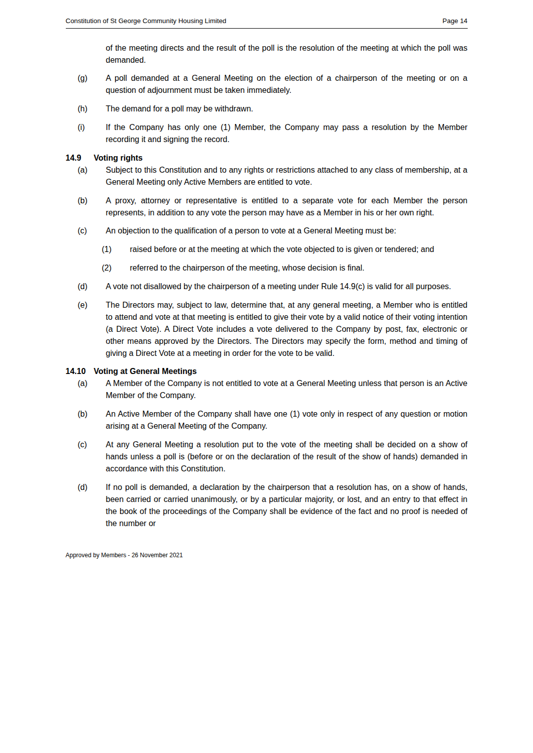Constitution of St George Community Housing Limited Page 14
of the meeting directs and the result of the poll is the resolution of the meeting at which the poll was demanded.
(g)
A poll demanded at a General Meeting on the election of a chairperson of the meeting or on a question of adjournment must be taken immediately.
(h)
The demand for a poll may be withdrawn.
(i)
If the Company has only one (1) Member, the Company may pass a resolution by the Member recording it and signing the record.
14.9
Voting rights
(a)
Subject to this Constitution and to any rights or restrictions attached to any class of membership, at a General Meeting only Active Members are entitled to vote.
(b)
A proxy, attorney or representative is entitled to a separate vote for each Member the person represents, in addition to any vote the person may have as a Member in his or her own right.
(c)
An objection to the qualification of a person to vote at a General Meeting must be:
(1)
raised before or at the meeting at which the vote objected to is given or tendered; and
(2)
referred to the chairperson of the meeting, whose decision is final.
(d)
A vote not disallowed by the chairperson of a meeting under Rule 14.9(c) is valid for all purposes.
(e)
The Directors may, subject to law, determine that, at any general meeting, a Member who is entitled to attend and vote at that meeting is entitled to give their vote by a valid notice of their voting intention (a Direct Vote). A Direct Vote includes a vote delivered to the Company by post, fax, electronic or other means approved by the Directors. The Directors may specify the form, method and timing of giving a Direct Vote at a meeting in order for the vote to be valid.
14.10
Voting at General Meetings
(a)
A Member of the Company is not entitled to vote at a General Meeting unless that person is an Active Member of the Company.
(b)
An Active Member of the Company shall have one (1) vote only in respect of any question or motion arising at a General Meeting of the Company.
(c)
At any General Meeting a resolution put to the vote of the meeting shall be decided on a show of hands unless a poll is (before or on the declaration of the result of the show of hands) demanded in accordance with this Constitution.
(d)
If no poll is demanded, a declaration by the chairperson that a resolution has, on a show of hands, been carried or carried unanimously, or by a particular majority, or lost, and an entry to that effect in the book of the proceedings of the Company shall be evidence of the fact and no proof is needed of the number or
Approved by Members - 26 November 2021